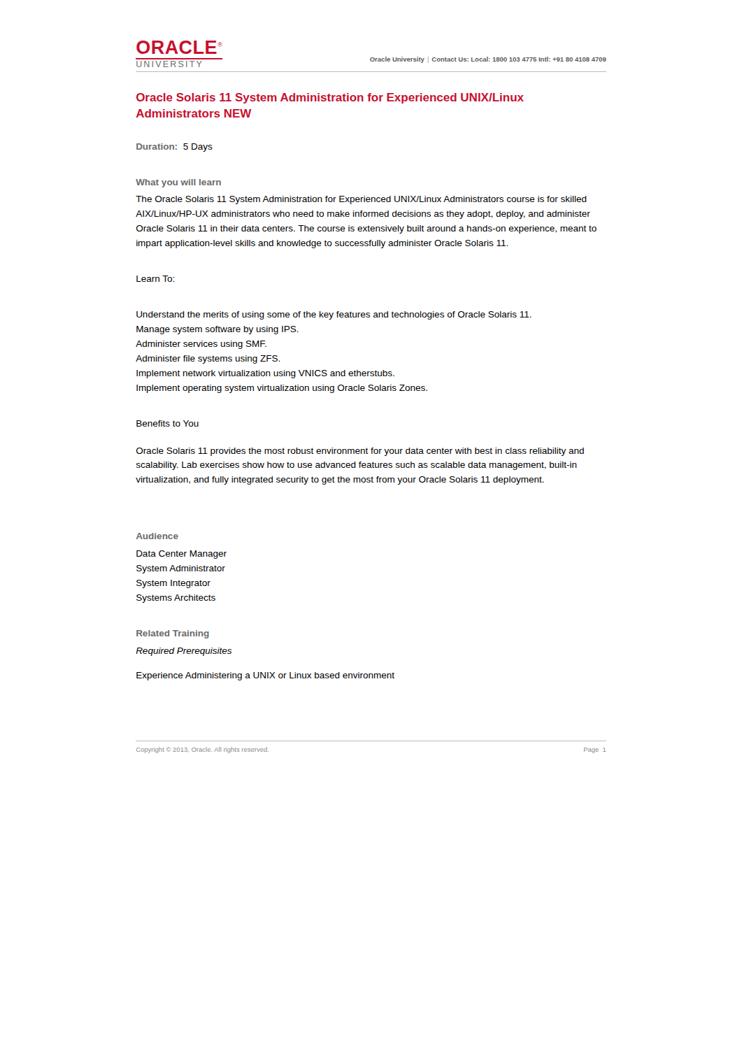ORACLE® UNIVERSITY
Oracle University|Contact Us: Local: 1800 103 4775 Intl: +91 80 4108 4709
Oracle Solaris 11 System Administration for Experienced UNIX/Linux Administrators NEW
Duration: 5 Days
What you will learn
The Oracle Solaris 11 System Administration for Experienced UNIX/Linux Administrators course is for skilled AIX/Linux/HP-UX administrators who need to make informed decisions as they adopt, deploy, and administer Oracle Solaris 11 in their data centers. The course is extensively built around a hands-on experience, meant to impart application-level skills and knowledge to successfully administer Oracle Solaris 11.
Learn To:
Understand the merits of using some of the key features and technologies of Oracle Solaris 11.
Manage system software by using IPS.
Administer services using SMF.
Administer file systems using ZFS.
Implement network virtualization using VNICS and etherstubs.
Implement operating system virtualization using Oracle Solaris Zones.
Benefits to You
Oracle Solaris 11 provides the most robust environment for your data center with best in class reliability and scalability. Lab exercises show how to use advanced features such as scalable data management, built-in virtualization, and fully integrated security to get the most from your Oracle Solaris 11 deployment.
Audience
Data Center Manager
System Administrator
System Integrator
Systems Architects
Related Training
Required Prerequisites
Experience Administering a UNIX or Linux based environment
Copyright © 2013, Oracle. All rights reserved.
Page 1